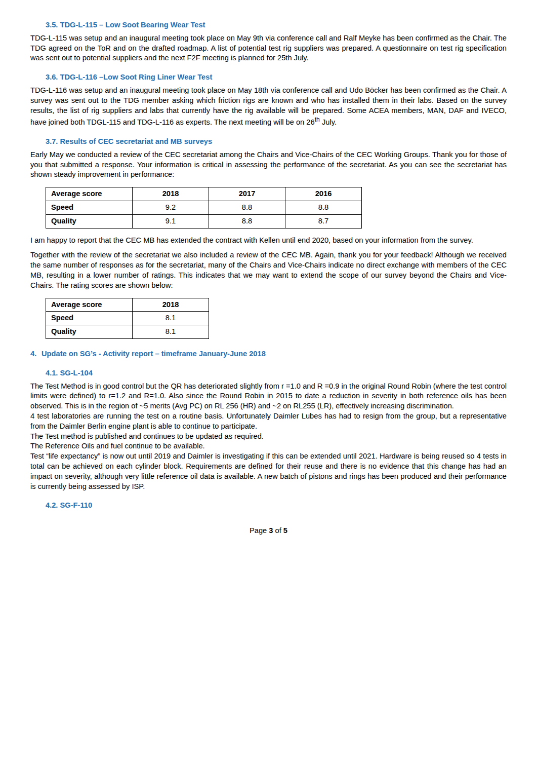3.5. TDG-L-115 – Low Soot Bearing Wear Test
TDG-L-115 was setup and an inaugural meeting took place on May 9th via conference call and Ralf Meyke has been confirmed as the Chair. The TDG agreed on the ToR and on the drafted roadmap. A list of potential test rig suppliers was prepared. A questionnaire on test rig specification was sent out to potential suppliers and the next F2F meeting is planned for 25th July.
3.6. TDG-L-116 –Low Soot Ring Liner Wear Test
TDG-L-116 was setup and an inaugural meeting took place on May 18th via conference call and Udo Böcker has been confirmed as the Chair. A survey was sent out to the TDG member asking which friction rigs are known and who has installed them in their labs. Based on the survey results, the list of rig suppliers and labs that currently have the rig available will be prepared. Some ACEA members, MAN, DAF and IVECO, have joined both TDGL-115 and TDG-L-116 as experts. The next meeting will be on 26th July.
3.7. Results of CEC secretariat and MB surveys
Early May we conducted a review of the CEC secretariat among the Chairs and Vice-Chairs of the CEC Working Groups. Thank you for those of you that submitted a response. Your information is critical in assessing the performance of the secretariat. As you can see the secretariat has shown steady improvement in performance:
| Average score | 2018 | 2017 | 2016 |
| Speed | 9.2 | 8.8 | 8.8 |
| Quality | 9.1 | 8.8 | 8.7 |
I am happy to report that the CEC MB has extended the contract with Kellen until end 2020, based on your information from the survey.
Together with the review of the secretariat we also included a review of the CEC MB. Again, thank you for your feedback! Although we received the same number of responses as for the secretariat, many of the Chairs and Vice-Chairs indicate no direct exchange with members of the CEC MB, resulting in a lower number of ratings. This indicates that we may want to extend the scope of our survey beyond the Chairs and Vice-Chairs. The rating scores are shown below:
| Average score | 2018 |
| Speed | 8.1 |
| Quality | 8.1 |
4. Update on SG’s - Activity report – timeframe January-June 2018
4.1. SG-L-104
The Test Method is in good control but the QR has deteriorated slightly from r =1.0 and R =0.9 in the original Round Robin (where the test control limits were defined) to r=1.2 and R=1.0. Also since the Round Robin in 2015 to date a reduction in severity in both reference oils has been observed. This is in the region of ~5 merits (Avg PC) on RL 256 (HR) and ~2 on RL255 (LR), effectively increasing discrimination.
4 test laboratories are running the test on a routine basis. Unfortunately Daimler Lubes has had to resign from the group, but a representative from the Daimler Berlin engine plant is able to continue to participate.
The Test method is published and continues to be updated as required.
The Reference Oils and fuel continue to be available.
Test “life expectancy” is now out until 2019 and Daimler is investigating if this can be extended until 2021. Hardware is being reused so 4 tests in total can be achieved on each cylinder block. Requirements are defined for their reuse and there is no evidence that this change has had an impact on severity, although very little reference oil data is available. A new batch of pistons and rings has been produced and their performance is currently being assessed by ISP.
4.2. SG-F-110
Page 3 of 5